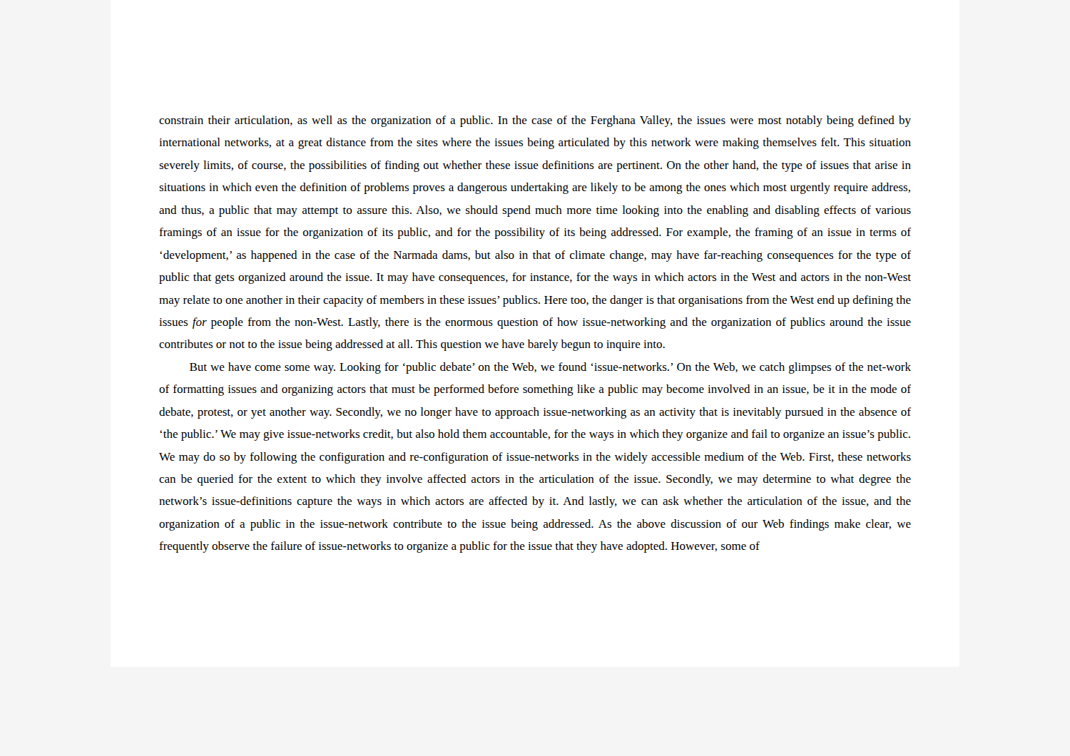constrain their articulation, as well as the organization of a public. In the case of the Ferghana Valley, the issues were most notably being defined by international networks, at a great distance from the sites where the issues being articulated by this network were making themselves felt. This situation severely limits, of course, the possibilities of finding out whether these issue definitions are pertinent. On the other hand, the type of issues that arise in situations in which even the definition of problems proves a dangerous undertaking are likely to be among the ones which most urgently require address, and thus, a public that may attempt to assure this. Also, we should spend much more time looking into the enabling and disabling effects of various framings of an issue for the organization of its public, and for the possibility of its being addressed. For example, the framing of an issue in terms of ‘development,’ as happened in the case of the Narmada dams, but also in that of climate change, may have far-reaching consequences for the type of public that gets organized around the issue. It may have consequences, for instance, for the ways in which actors in the West and actors in the non-West may relate to one another in their capacity of members in these issues’ publics. Here too, the danger is that organisations from the West end up defining the issues for people from the non-West. Lastly, there is the enormous question of how issue-networking and the organization of publics around the issue contributes or not to the issue being addressed at all. This question we have barely begun to inquire into.
But we have come some way. Looking for ‘public debate’ on the Web, we found ‘issue-networks.’ On the Web, we catch glimpses of the net-work of formatting issues and organizing actors that must be performed before something like a public may become involved in an issue, be it in the mode of debate, protest, or yet another way. Secondly, we no longer have to approach issue-networking as an activity that is inevitably pursued in the absence of ‘the public.’ We may give issue-networks credit, but also hold them accountable, for the ways in which they organize and fail to organize an issue’s public. We may do so by following the configuration and re-configuration of issue-networks in the widely accessible medium of the Web. First, these networks can be queried for the extent to which they involve affected actors in the articulation of the issue. Secondly, we may determine to what degree the network’s issue-definitions capture the ways in which actors are affected by it. And lastly, we can ask whether the articulation of the issue, and the organization of a public in the issue-network contribute to the issue being addressed. As the above discussion of our Web findings make clear, we frequently observe the failure of issue-networks to organize a public for the issue that they have adopted. However, some of